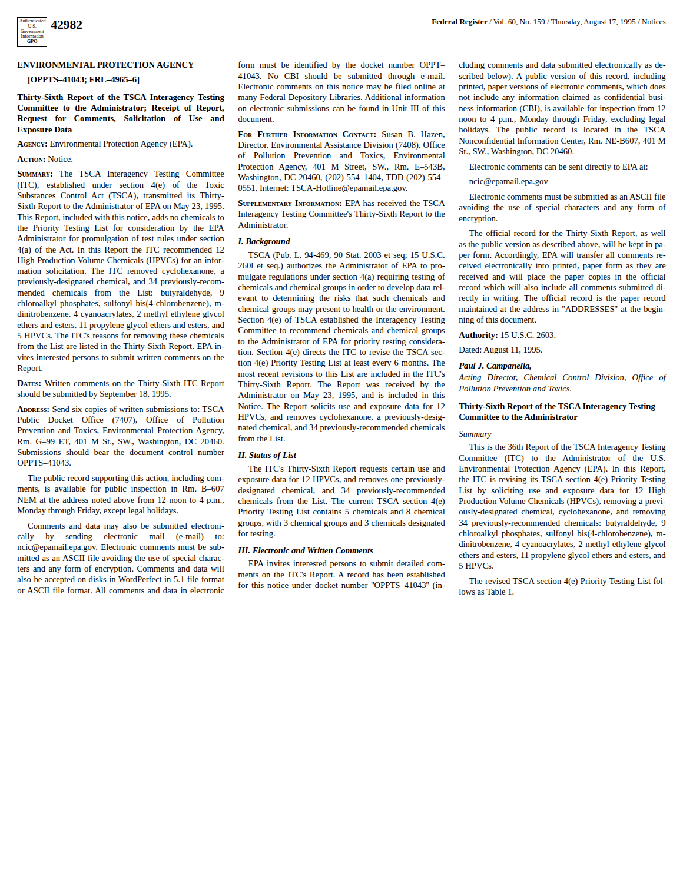Authenticated
U.S. Government
Information
GPO
42982
Federal Register / Vol. 60, No. 159 / Thursday, August 17, 1995 / Notices
Environmental Protection Agency
[OPPTS–41043; FRL–4965–6]
Thirty-Sixth Report of the TSCA Interagency Testing Committee to the Administrator; Receipt of Report, Request for Comments, Solicitation of Use and Exposure Data
Agency: Environmental Protection Agency (EPA).
Action: Notice.
Summary: The TSCA Interagency Testing Committee (ITC), established under section 4(e) of the Toxic Substances Control Act (TSCA), transmitted its Thirty-Sixth Report to the Administrator of EPA on May 23, 1995. This Report, included with this notice, adds no chemicals to the Priority Testing List for consideration by the EPA Administrator for promulgation of test rules under section 4(a) of the Act. In this Report the ITC recommended 12 High Production Volume Chemicals (HPVCs) for an information solicitation. The ITC removed cyclohexanone, a previously-designated chemical, and 34 previously-recommended chemicals from the List: butyraldehyde, 9 chloroalkyl phosphates, sulfonyl bis(4-chlorobenzene), m-dinitrobenzene, 4 cyanoacrylates, 2 methyl ethylene glycol ethers and esters, 11 propylene glycol ethers and esters, and 5 HPVCs. The ITC's reasons for removing these chemicals from the List are listed in the Thirty-Sixth Report. EPA invites interested persons to submit written comments on the Report.
Dates: Written comments on the Thirty-Sixth ITC Report should be submitted by September 18, 1995.
Address: Send six copies of written submissions to: TSCA Public Docket Office (7407), Office of Pollution Prevention and Toxics, Environmental Protection Agency, Rm. G–99 ET, 401 M St., SW., Washington, DC 20460. Submissions should bear the document control number OPPTS–41043.
The public record supporting this action, including comments, is available for public inspection in Rm. B–607 NEM at the address noted above from 12 noon to 4 p.m., Monday through Friday, except legal holidays.
Comments and data may also be submitted electronically by sending electronic mail (e-mail) to: ncic@epamail.epa.gov. Electronic comments must be submitted as an ASCII file avoiding the use of special characters and any form of encryption. Comments and data will also be accepted on disks in WordPerfect in 5.1 file format or ASCII file format. All comments and data in electronic form must be identified by the docket number OPPT–41043. No CBI should be submitted through e-mail. Electronic comments on this notice may be filed online at many Federal Depository Libraries. Additional information on electronic submissions can be found in Unit III of this document.
For Further Information Contact: Susan B. Hazen, Director, Environmental Assistance Division (7408), Office of Pollution Prevention and Toxics, Environmental Protection Agency, 401 M Street, SW., Rm. E–543B, Washington, DC 20460, (202) 554–1404, TDD (202) 554–0551, Internet: TSCA-Hotline@epamail.epa.gov.
Supplementary Information: EPA has received the TSCA Interagency Testing Committee's Thirty-Sixth Report to the Administrator.
I. Background
TSCA (Pub. L. 94-469, 90 Stat. 2003 et seq; 15 U.S.C. 260l et seq.) authorizes the Administrator of EPA to promulgate regulations under section 4(a) requiring testing of chemicals and chemical groups in order to develop data relevant to determining the risks that such chemicals and chemical groups may present to health or the environment. Section 4(e) of TSCA established the Interagency Testing Committee to recommend chemicals and chemical groups to the Administrator of EPA for priority testing consideration. Section 4(e) directs the ITC to revise the TSCA section 4(e) Priority Testing List at least every 6 months. The most recent revisions to this List are included in the ITC's Thirty-Sixth Report. The Report was received by the Administrator on May 23, 1995, and is included in this Notice. The Report solicits use and exposure data for 12 HPVCs, and removes cyclohexanone, a previously-designated chemical, and 34 previously-recommended chemicals from the List.
II. Status of List
The ITC's Thirty-Sixth Report requests certain use and exposure data for 12 HPVCs, and removes one previously-designated chemical, and 34 previously-recommended chemicals from the List. The current TSCA section 4(e) Priority Testing List contains 5 chemicals and 8 chemical groups, with 3 chemical groups and 3 chemicals designated for testing.
III. Electronic and Written Comments
EPA invites interested persons to submit detailed comments on the ITC's Report. A record has been established for this notice under docket number ''OPPTS–41043'' (including comments and data submitted electronically as described below). A public version of this record, including printed, paper versions of electronic comments, which does not include any information claimed as confidential business information (CBI), is available for inspection from 12 noon to 4 p.m., Monday through Friday, excluding legal holidays. The public record is located in the TSCA Nonconfidential Information Center, Rm. NE-B607, 401 M St., SW., Washington, DC 20460.
Electronic comments can be sent directly to EPA at:
ncic@epamail.epa.gov
Electronic comments must be submitted as an ASCII file avoiding the use of special characters and any form of encryption.
The official record for the Thirty-Sixth Report, as well as the public version as described above, will be kept in paper form. Accordingly, EPA will transfer all comments received electronically into printed, paper form as they are received and will place the paper copies in the official record which will also include all comments submitted directly in writing. The official record is the paper record maintained at the address in ''ADDRESSES'' at the beginning of this document.
Authority: 15 U.S.C. 2603.
Dated: August 11, 1995.
Paul J. Campanella,
Acting Director, Chemical Control Division, Office of Pollution Prevention and Toxics.
Thirty-Sixth Report of the TSCA Interagency Testing Committee to the Administrator
Summary
This is the 36th Report of the TSCA Interagency Testing Committee (ITC) to the Administrator of the U.S. Environmental Protection Agency (EPA). In this Report, the ITC is revising its TSCA section 4(e) Priority Testing List by soliciting use and exposure data for 12 High Production Volume Chemicals (HPVCs), removing a previously-designated chemical, cyclohexanone, and removing 34 previously-recommended chemicals: butyraldehyde, 9 chloroalkyl phosphates, sulfonyl bis(4-chlorobenzene), m-dinitrobenzene, 4 cyanoacrylates, 2 methyl ethylene glycol ethers and esters, 11 propylene glycol ethers and esters, and 5 HPVCs.
The revised TSCA section 4(e) Priority Testing List follows as Table 1.